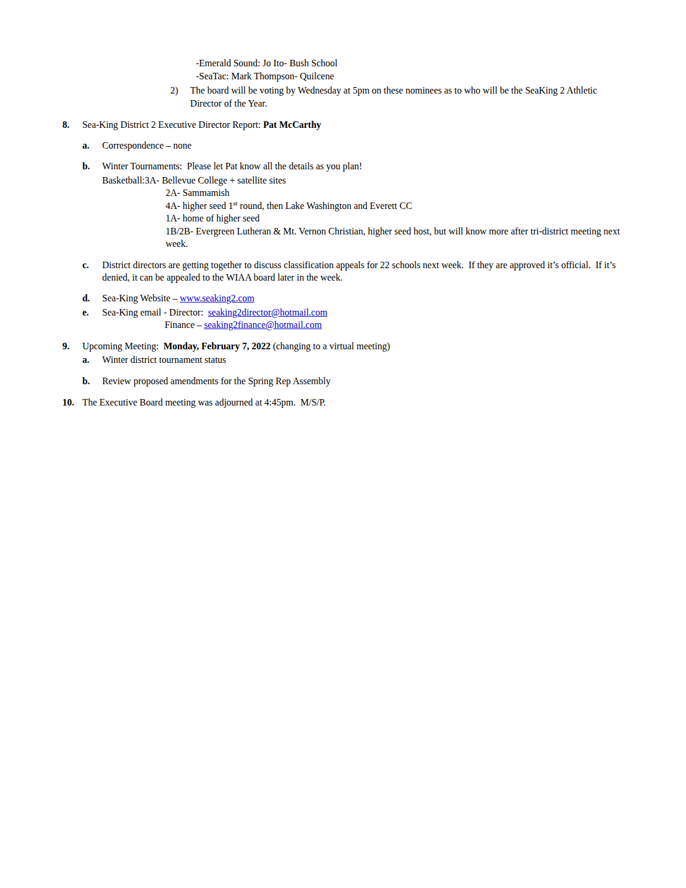-Emerald Sound: Jo Ito- Bush School
-SeaTac: Mark Thompson- Quilcene
2)
The board will be voting by Wednesday at 5pm on these nominees as to who will be the SeaKing 2 Athletic Director of the Year.
8.
Sea-King District 2 Executive Director Report: Pat McCarthy
a.
Correspondence – none
b.
Winter Tournaments: Please let Pat know all the details as you plan!
| Basketball: | 3A- Bellevue College + satellite sites |
| | 2A- Sammamish |
| | 4A- higher seed 1 st round, then Lake Washington and Everett CC |
| | 1A- home of higher seed |
| | 1B/2B- Evergreen Lutheran & Mt. Vernon Christian, higher seed host, but will know more after tri-district meeting next week. |
c.
District directors are getting together to discuss classification appeals for 22 schools next week. If they are approved it’s official. If it’s denied, it can be appealed to the WIAA board later in the week.
d.
Sea-King Website – www.seaking2.com
e.
Sea-King email - Director: seaking2director@hotmail.com
Finance – seaking2finance@hotmail.com
9.
Upcoming Meeting: Monday, February 7, 2022 (changing to a virtual meeting)
a.
Winter district tournament status
b.
Review proposed amendments for the Spring Rep Assembly
10.
The Executive Board meeting was adjourned at 4:45pm. M/S/P.